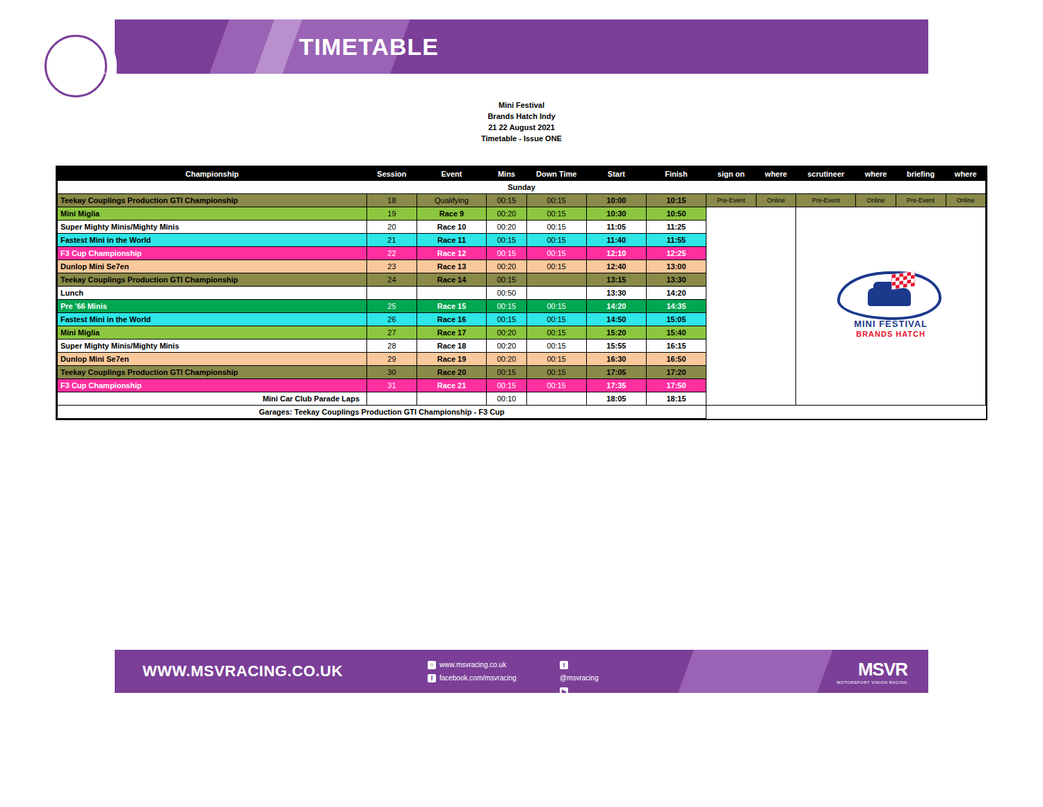TIMETABLE
MSVR
MOTORSPORT VISION RACING
Mini Festival
Brands Hatch Indy
21 22 August 2021
Timetable - Issue ONE
| Sunday |
| Championship | Session | Event | Mins | Down Time | Start | Finish | sign on | where | scrutineer | where | briefing | where |
| Teekay Couplings Production GTI Championship | 18 | Qualifying | 00:15 | 00:15 | 10:00 | 10:15 | Pre-Event | Online | Pre-Event | Online | Pre-Event | Online |
| Mini Miglia | 19 | Race 9 | 00:20 | 00:15 | 10:30 | 10:50 | | MINI FESTIVAL BRANDS HATCH |
| Super Mighty Minis/Mighty Minis | 20 | Race 10 | 00:20 | 00:15 | 11:05 | 11:25 |
| Fastest Mini in the World | 21 | Race 11 | 00:15 | 00:15 | 11:40 | 11:55 |
| F3 Cup Championship | 22 | Race 12 | 00:15 | 00:15 | 12:10 | 12:25 |
| Dunlop Mini Se7en | 23 | Race 13 | 00:20 | 00:15 | 12:40 | 13:00 |
| Teekay Couplings Production GTI Championship | 24 | Race 14 | 00:15 | | 13:15 | 13:30 |
| Lunch | | | 00:50 | | 13:30 | 14:20 |
| Pre '66 Minis | 25 | Race 15 | 00:15 | 00:15 | 14:20 | 14:35 |
| Fastest Mini in the World | 26 | Race 16 | 00:15 | 00:15 | 14:50 | 15:05 |
| Mini Miglia | 27 | Race 17 | 00:20 | 00:15 | 15:20 | 15:40 |
| Super Mighty Minis/Mighty Minis | 28 | Race 18 | 00:20 | 00:15 | 15:55 | 16:15 |
| Dunlop Mini Se7en | 29 | Race 19 | 00:20 | 00:15 | 16:30 | 16:50 |
| Teekay Couplings Production GTI Championship | 30 | Race 20 | 00:15 | 00:15 | 17:05 | 17:20 |
| F3 Cup Championship | 31 | Race 21 | 00:15 | 00:15 | 17:35 | 17:50 |
| Mini Car Club Parade Laps | | | 00:10 | | 18:05 | 18:15 |
| Garages: Teekay Couplings Production GTI Championship - F3 Cup |
WWW.MSVRACING.CO.UK
○www.msvracing.co.uk
ffacebook.com/msvracing
t@msvracing
▶@msvr_official
MSVR
MOTORSPORT VISION RACING